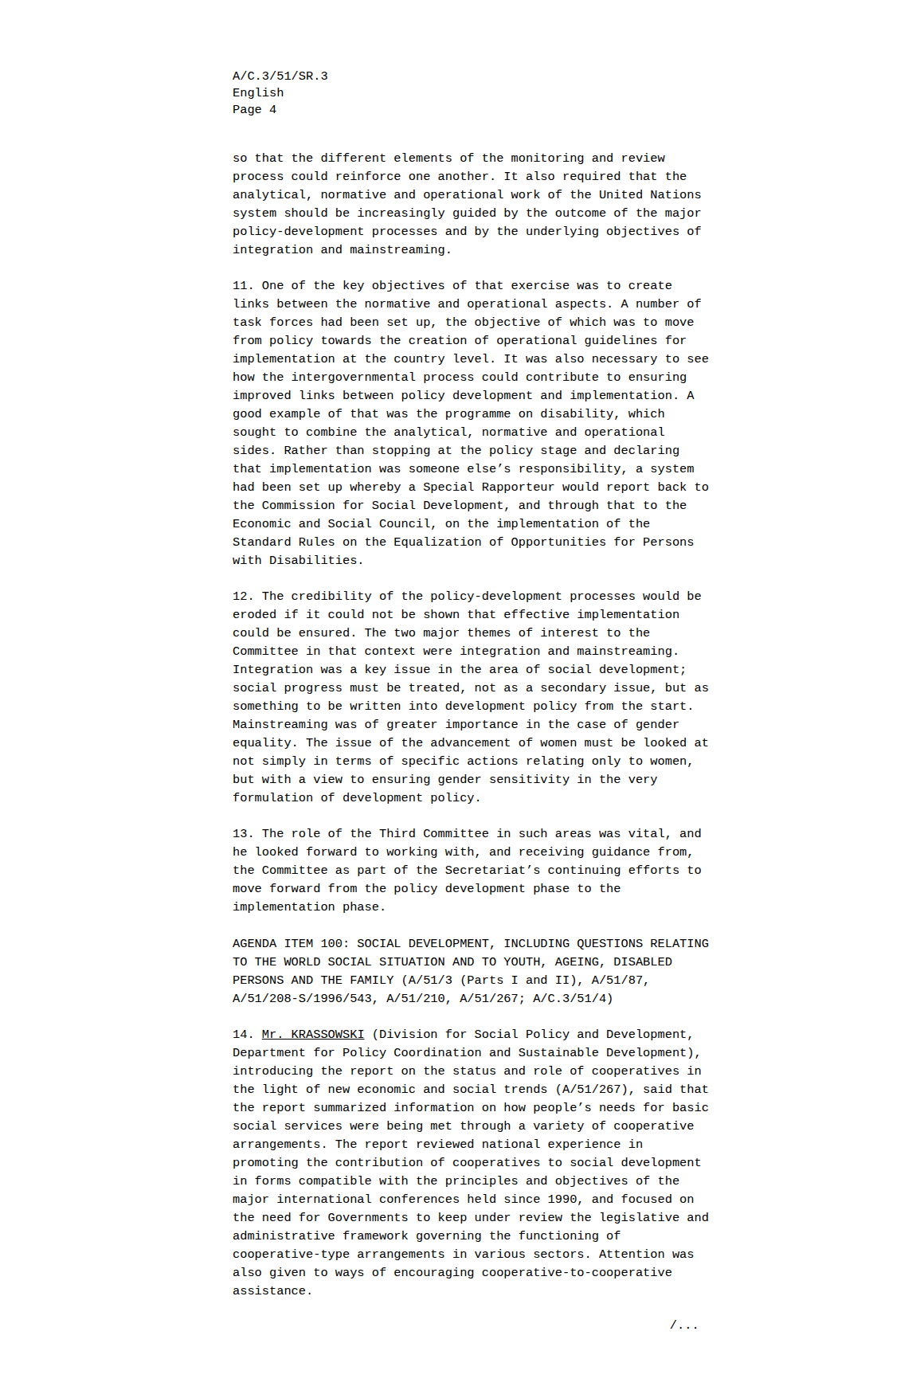A/C.3/51/SR.3 English Page 4
so that the different elements of the monitoring and review process could reinforce one another. It also required that the analytical, normative and operational work of the United Nations system should be increasingly guided by the outcome of the major policy-development processes and by the underlying objectives of integration and mainstreaming.
11. One of the key objectives of that exercise was to create links between the normative and operational aspects. A number of task forces had been set up, the objective of which was to move from policy towards the creation of operational guidelines for implementation at the country level. It was also necessary to see how the intergovernmental process could contribute to ensuring improved links between policy development and implementation. A good example of that was the programme on disability, which sought to combine the analytical, normative and operational sides. Rather than stopping at the policy stage and declaring that implementation was someone else’s responsibility, a system had been set up whereby a Special Rapporteur would report back to the Commission for Social Development, and through that to the Economic and Social Council, on the implementation of the Standard Rules on the Equalization of Opportunities for Persons with Disabilities.
12. The credibility of the policy-development processes would be eroded if it could not be shown that effective implementation could be ensured. The two major themes of interest to the Committee in that context were integration and mainstreaming. Integration was a key issue in the area of social development; social progress must be treated, not as a secondary issue, but as something to be written into development policy from the start. Mainstreaming was of greater importance in the case of gender equality. The issue of the advancement of women must be looked at not simply in terms of specific actions relating only to women, but with a view to ensuring gender sensitivity in the very formulation of development policy.
13. The role of the Third Committee in such areas was vital, and he looked forward to working with, and receiving guidance from, the Committee as part of the Secretariat’s continuing efforts to move forward from the policy development phase to the implementation phase.
AGENDA ITEM 100: SOCIAL DEVELOPMENT, INCLUDING QUESTIONS RELATING TO THE WORLD SOCIAL SITUATION AND TO YOUTH, AGEING, DISABLED PERSONS AND THE FAMILY (A/51/3 (Parts I and II), A/51/87, A/51/208-S/1996/543, A/51/210, A/51/267; A/C.3/51/4)
14. Mr. KRASSOWSKI (Division for Social Policy and Development, Department for Policy Coordination and Sustainable Development), introducing the report on the status and role of cooperatives in the light of new economic and social trends (A/51/267), said that the report summarized information on how people’s needs for basic social services were being met through a variety of cooperative arrangements. The report reviewed national experience in promoting the contribution of cooperatives to social development in forms compatible with the principles and objectives of the major international conferences held since 1990, and focused on the need for Governments to keep under review the legislative and administrative framework governing the functioning of cooperative-type arrangements in various sectors. Attention was also given to ways of encouraging cooperative-to-cooperative assistance.
/...